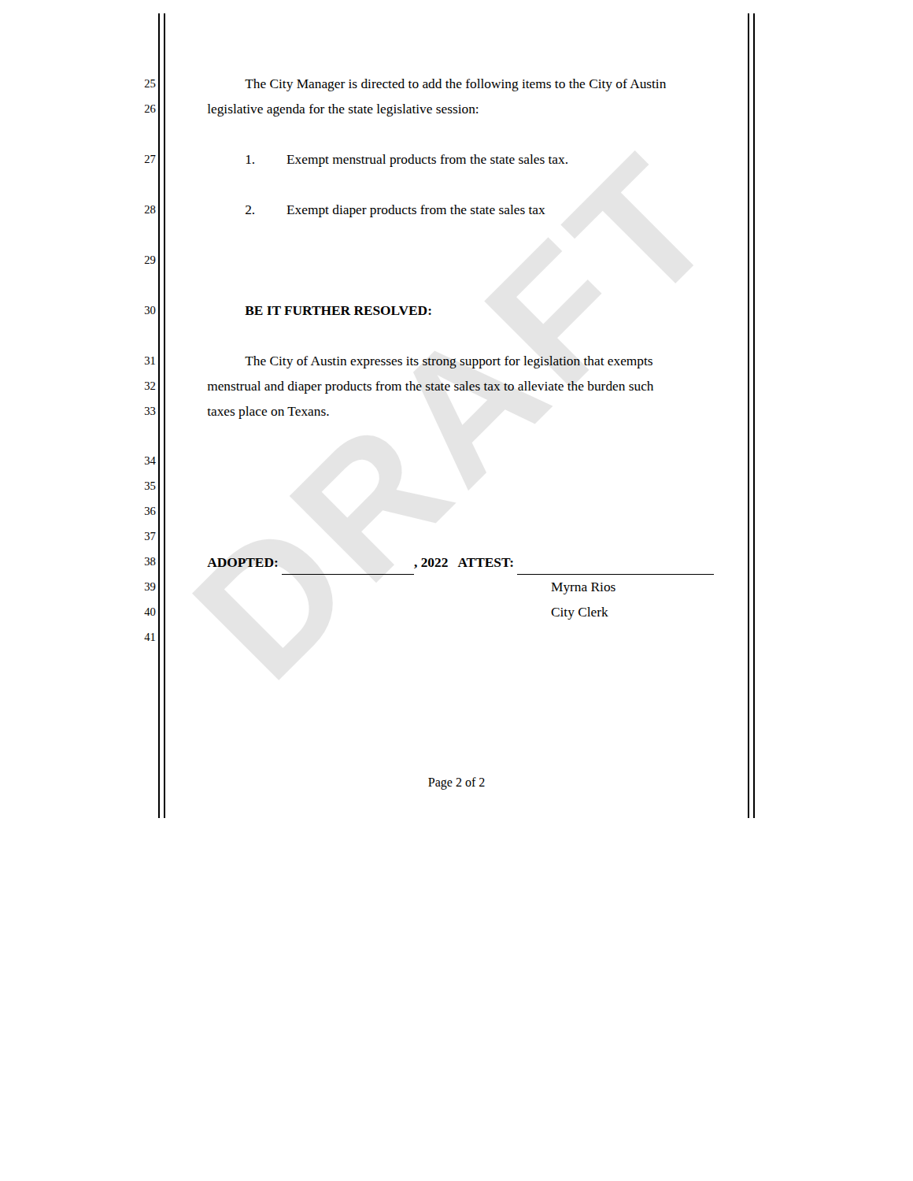DRAFT
25
26
27
28
29
30
31
32
33
34
35
36
37
38
39
40
41
The City Manager is directed to add the following items to the City of Austin
legislative agenda for the state legislative session:
1. Exempt menstrual products from the state sales tax.
2. Exempt diaper products from the state sales tax
BE IT FURTHER RESOLVED:
The City of Austin expresses its strong support for legislation that exempts
menstrual and diaper products from the state sales tax to alleviate the burden such
taxes place on Texans.
ADOPTED: , 2022 ATTEST:
Myrna Rios
City Clerk
Page 2 of 2